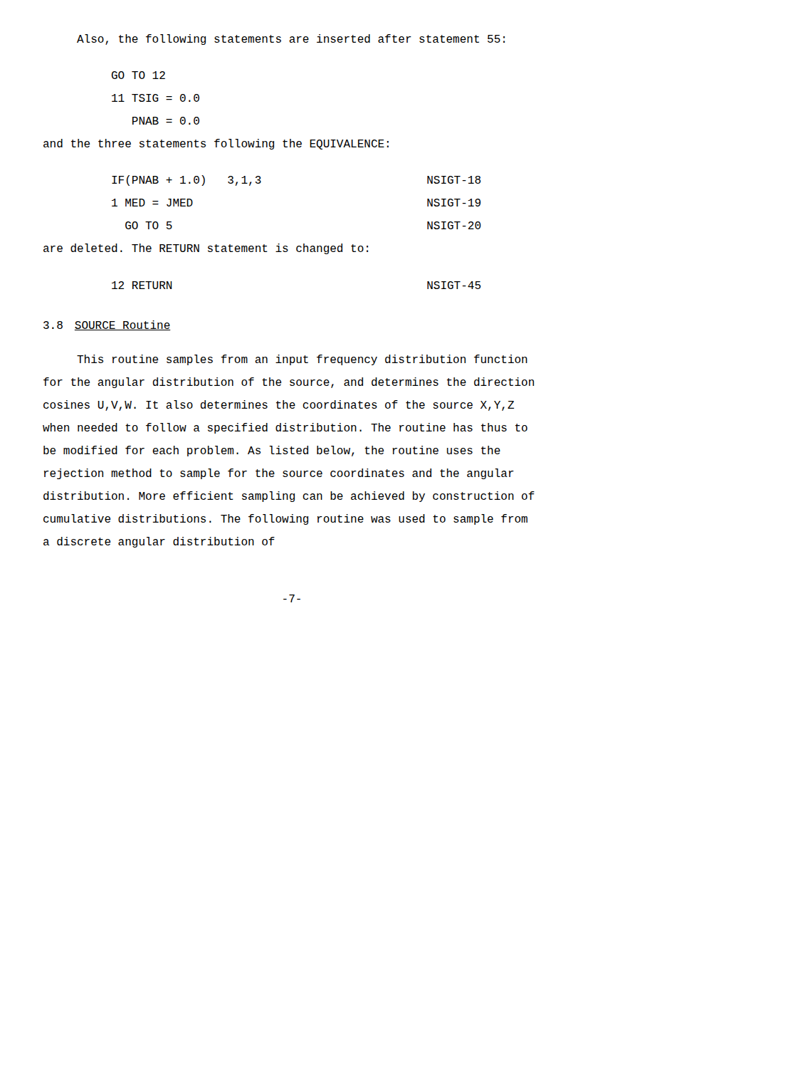Also, the following statements are inserted after statement 55:
GO TO 12 11 TSIG = 0.0 PNAB = 0.0
and the three statements following the EQUIVALENCE:
IF(PNAB + 1.0) 3,1,3 NSIGT-18
1 MED = JMED NSIGT-19
GO TO 5 NSIGT-20
are deleted. The RETURN statement is changed to:
12 RETURN NSIGT-45
3.8 SOURCE Routine
This routine samples from an input frequency distribution function for the angular distribution of the source, and determines the direction cosines U,V,W. It also determines the coordinates of the source X,Y,Z when needed to follow a specified distribution. The routine has thus to be modified for each problem. As listed below, the routine uses the rejection method to sample for the source coordinates and the angular distribution. More efficient sampling can be achieved by construction of cumulative distributions. The following routine was used to sample from a discrete angular distribution of
-7-